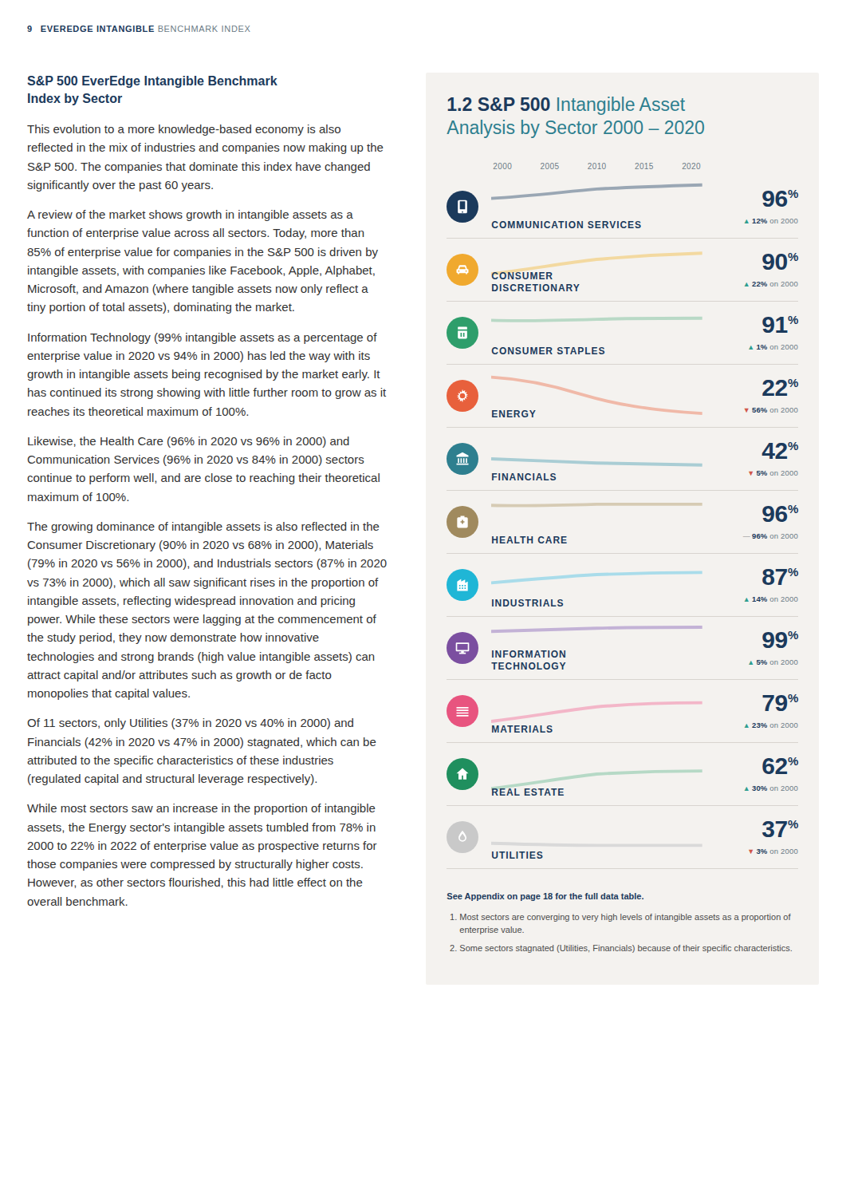9 EverEdge Intangible Benchmark Index
S&P 500 EverEdge Intangible Benchmark
Index by Sector
This evolution to a more knowledge-based economy is also reflected in the mix of industries and companies now making up the S&P 500. The companies that dominate this index have changed significantly over the past 60 years.
A review of the market shows growth in intangible assets as a function of enterprise value across all sectors. Today, more than 85% of enterprise value for companies in the S&P 500 is driven by intangible assets, with companies like Facebook, Apple, Alphabet, Microsoft, and Amazon (where tangible assets now only reflect a tiny portion of total assets), dominating the market.
Information Technology (99% intangible assets as a percentage of enterprise value in 2020 vs 94% in 2000) has led the way with its growth in intangible assets being recognised by the market early. It has continued its strong showing with little further room to grow as it reaches its theoretical maximum of 100%.
Likewise, the Health Care (96% in 2020 vs 96% in 2000) and Communication Services (96% in 2020 vs 84% in 2000) sectors continue to perform well, and are close to reaching their theoretical maximum of 100%.
The growing dominance of intangible assets is also reflected in the Consumer Discretionary (90% in 2020 vs 68% in 2000), Materials (79% in 2020 vs 56% in 2000), and Industrials sectors (87% in 2020 vs 73% in 2000), which all saw significant rises in the proportion of intangible assets, reflecting widespread innovation and pricing power. While these sectors were lagging at the commencement of the study period, they now demonstrate how innovative technologies and strong brands (high value intangible assets) can attract capital and/or attributes such as growth or de facto monopolies that capital values.
Of 11 sectors, only Utilities (37% in 2020 vs 40% in 2000) and Financials (42% in 2020 vs 47% in 2000) stagnated, which can be attributed to the specific characteristics of these industries (regulated capital and structural leverage respectively).
While most sectors saw an increase in the proportion of intangible assets, the Energy sector's intangible assets tumbled from 78% in 2000 to 22% in 2022 of enterprise value as prospective returns for those companies were compressed by structurally higher costs. However, as other sectors flourished, this had little effect on the overall benchmark.
1.2 S&P 500 Intangible Asset
Analysis by Sector 2000 – 2020
20002005201020152020
Communication Services
96%
▲12% on 2000
Consumer
Discretionary
90%
▲22% on 2000
Consumer Staples
91%
▲1% on 2000
Energy
22%
▼56% on 2000
Financials
42%
▼5% on 2000
Health Care
96%
—96% on 2000
Industrials
87%
▲14% on 2000
Information
Technology
99%
▲5% on 2000
Materials
79%
▲23% on 2000
Real Estate
62%
▲30% on 2000
Utilities
37%
▼3% on 2000
See Appendix on page 18 for the full data table.
Most sectors are converging to very high levels of intangible assets as a proportion of enterprise value.
Some sectors stagnated (Utilities, Financials) because of their specific characteristics.